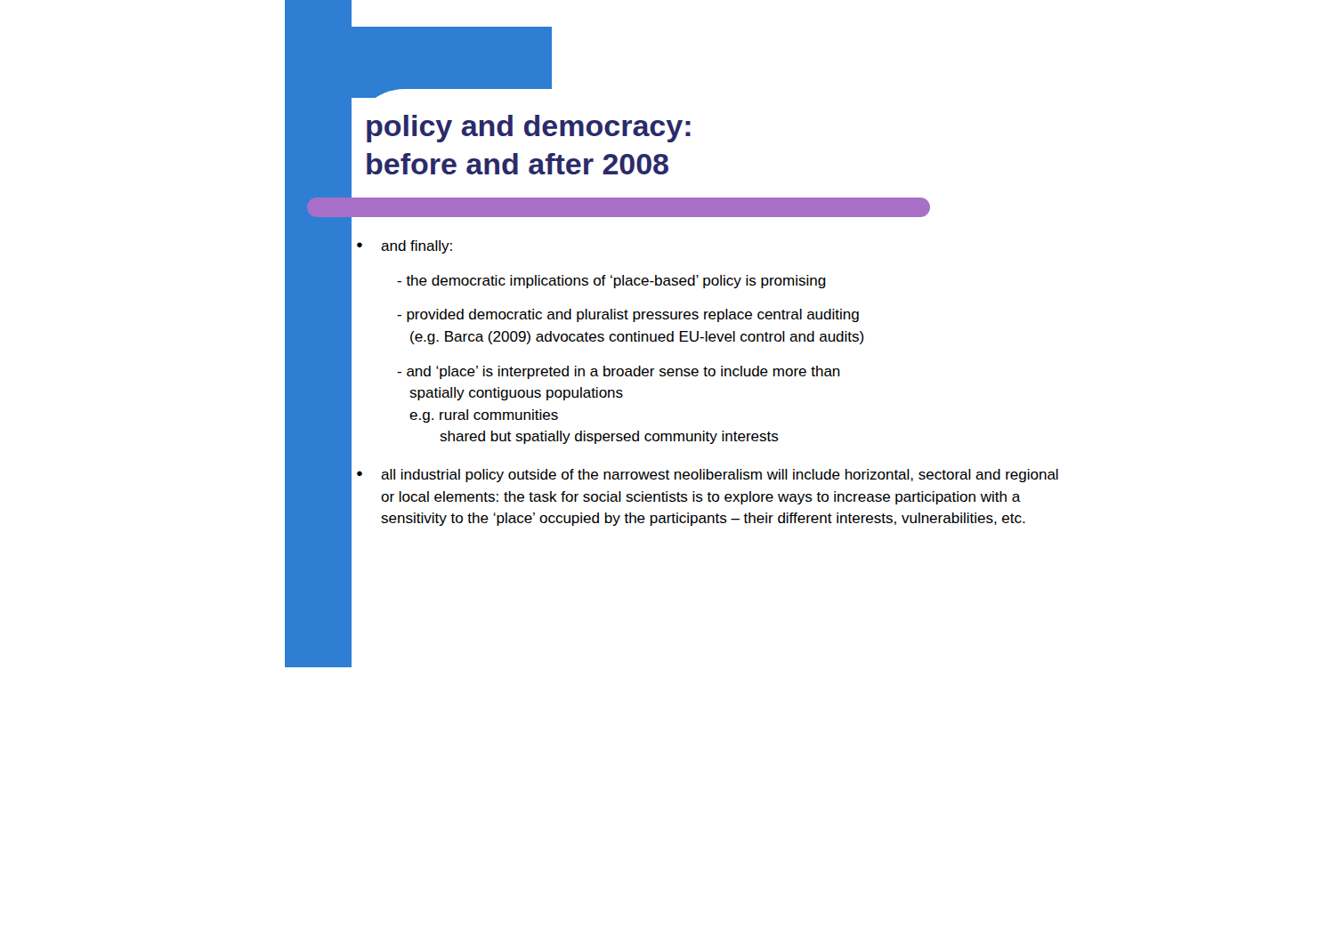policy and democracy:
before and after 2008
and finally:
- the democratic implications of ‘place-based’ policy is promising
- provided democratic and pluralist pressures replace central auditing(e.g. Barca (2009) advocates continued EU-level control and audits)
- and ‘place’ is interpreted in a broader sense to include more thanspatially contiguous populations e.g. rural communities shared but spatially dispersed community interests
all industrial policy outside of the narrowest neoliberalism will include horizontal, sectoral and regional or local elements: the task for social scientists is to explore ways to increase participation with a sensitivity to the ‘place’ occupied by the participants – their different interests, vulnerabilities, etc.